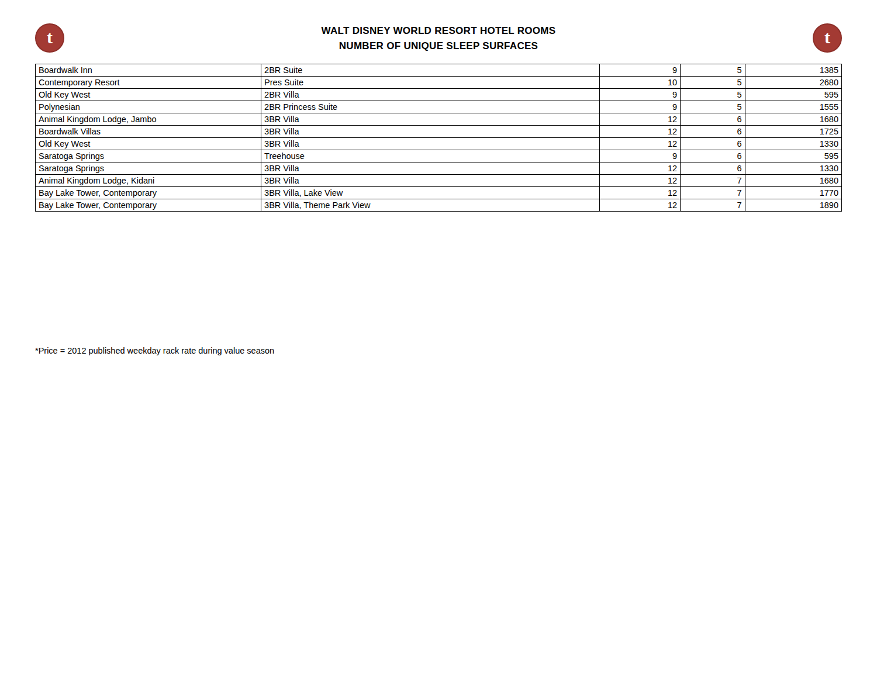t
t
WALT DISNEY WORLD RESORT HOTEL ROOMS
NUMBER OF UNIQUE SLEEP SURFACES
| Boardwalk Inn | 2BR Suite | 9 | 5 | 1385 |
| Contemporary Resort | Pres Suite | 10 | 5 | 2680 |
| Old Key West | 2BR Villa | 9 | 5 | 595 |
| Polynesian | 2BR Princess Suite | 9 | 5 | 1555 |
| Animal Kingdom Lodge, Jambo | 3BR Villa | 12 | 6 | 1680 |
| Boardwalk Villas | 3BR Villa | 12 | 6 | 1725 |
| Old Key West | 3BR Villa | 12 | 6 | 1330 |
| Saratoga Springs | Treehouse | 9 | 6 | 595 |
| Saratoga Springs | 3BR Villa | 12 | 6 | 1330 |
| Animal Kingdom Lodge, Kidani | 3BR Villa | 12 | 7 | 1680 |
| Bay Lake Tower, Contemporary | 3BR Villa, Lake View | 12 | 7 | 1770 |
| Bay Lake Tower, Contemporary | 3BR Villa, Theme Park View | 12 | 7 | 1890 |
*Price = 2012 published weekday rack rate during value season